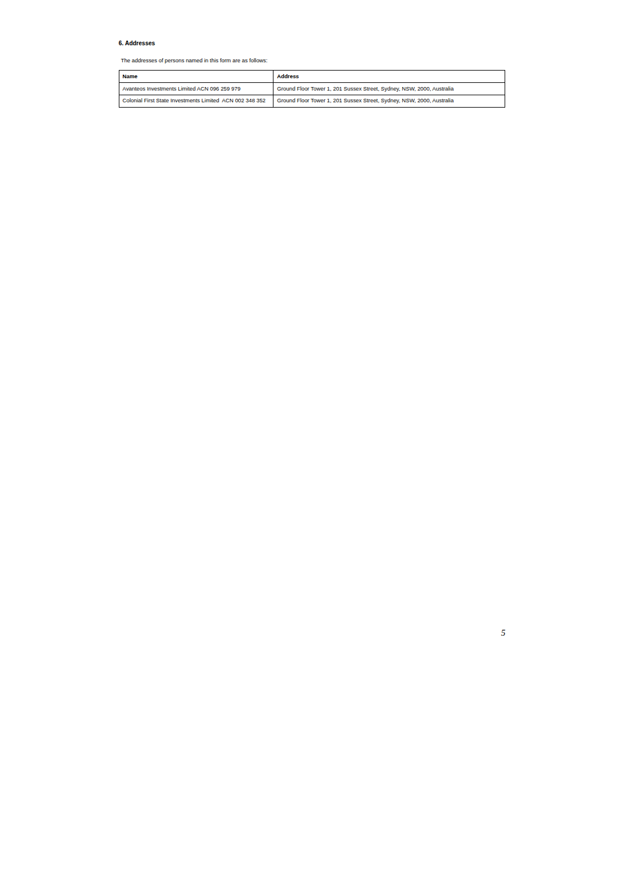6. Addresses
The addresses of persons named in this form are as follows:
| Name | Address |
| --- | --- |
| Avanteos Investments Limited ACN 096 259 979 | Ground Floor Tower 1, 201 Sussex Street, Sydney, NSW, 2000, Australia |
| Colonial First State Investments Limited ACN 002 348 352 | Ground Floor Tower 1, 201 Sussex Street, Sydney, NSW, 2000, Australia |
5